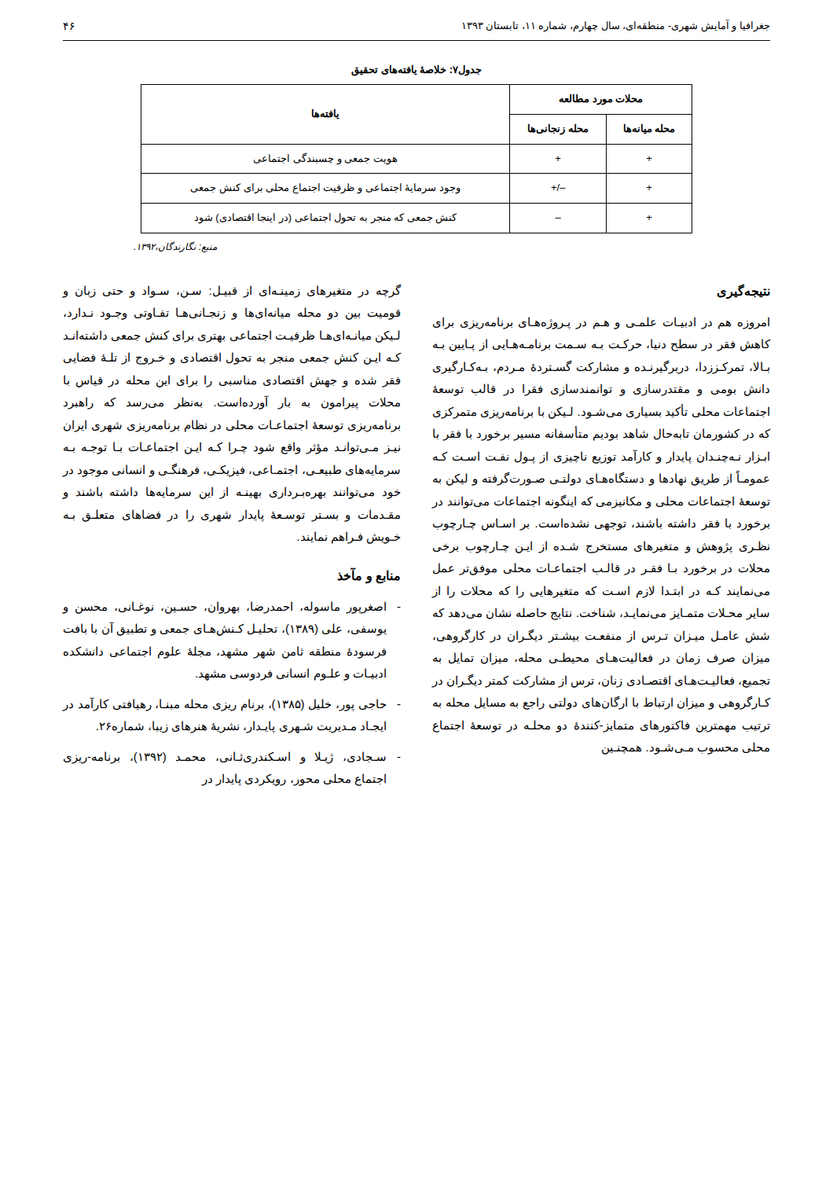جغرافیا و آمایش شهری- منطقه‌ای، سال چهارم، شماره ۱۱، تابستان ۱۳۹۳
۴۶
جدول۷: خلاصۀ یافته‌های تحقیق
| محلات مورد مطالعه | یافته‌ها |
| --- | --- |
| محله میانه‌ها | محله زنجانی‌ها |
| + | + | هویت جمعی و چسبندگی اجتماعی |
| + | –/+ | وجود سرمایۀ اجتماعی و ظرفیت اجتماع محلی برای کنش جمعی |
| + | – | کنش جمعی که منجر به تحول اجتماعی (در اینجا اقتصادی) شود |
منبع: نگارندگان،۱۳۹۲.
نتیجه‌گیری
امروزه هم در ادبیـات علمـی و هـم در پـروژه‌هـای برنامه‌ریزی برای کاهش فقر در سطح دنیا، حرکـت بـه سـمت برنامـه‌هـایی از پـایین بـه بـالا، تمرکـززدا، دربرگیرنـده و مشارکت گسـتردۀ مـردم، بـه‌کـارگیری دانش بومی و مقتدرسازی و توانمندسازی فقرا در قالب توسعۀ اجتماعات محلی تأکید بسیاری می‌شـود. لـیکن با برنامه‌ریزی متمرکزی که در کشورمان تابه‌حال شاهد بودیم متأسفانه مسیر برخورد با فقر با ابـزار نـه‌چنـدان پایدار و کارآمد توزیع ناچیزی از پـول نفـت اسـت کـه عمومـاً از طریق نهادها و دستگاه‌هـای دولتـی صـورت‌گرفته و لیکن به توسعۀ اجتماعات محلی و مکانیزمی که اینگونه اجتماعات می‌توانند در برخورد با فقر داشته باشند، توجهی نشده‌است. بر اسـاس چـارچوب نظـری پژوهش و متغیرهای مستخرج شـده از ایـن چـارچوب برخی محلات در برخورد بـا فقـر در قالـب اجتماعـات محلی موفق‌تر عمل می‌نمایند کـه در ابتـدا لازم اسـت که متغیرهایی را که محلات را از سایر محـلات متمـایز می‌نمایـد، شناخت. نتایج حاصله نشان می‌دهد که شش عامـل میـزان تـرس از منفعـت بیشـتر دیگـران در کارگروهی، میزان صرف زمان در فعالیت‌هـای محیطـی محله، میزان تمایل به تجمیع، فعالیـت‌هـای اقتصـادی زنان، ترس از مشارکت کمتر دیگـران در کـارگروهی و میزان ارتباط با ارگان‌های دولتی راجع به مسایل محله به ترتیب مهمترین فاکتورهای متمایز-کنندۀ دو محلـه در توسعۀ اجتماع محلی محسوب مـی‌شـود. همچنـین
گرچه در متغیرهای زمینـه‌ای از قبیـل: سـن، سـواد و حتی زبان و قومیت بین دو محله میانه‌ای‌ها و زنجـانی‌هـا تفـاوتی وجـود نـدارد، لـیکن میانـه‌ای‌هـا ظرفیـت اجتماعی بهتری برای کنش جمعی داشته‌انـد کـه ایـن کنش جمعی منجر به تحول اقتصادی و خـروج از تلـۀ فضایی فقر شده و جهش اقتصادی مناسبی را برای این محله در قیاس با محلات پیرامون به بار آورده‌است. به‌نظر می‌رسد که راهبرد برنامه‌ریزی توسعۀ اجتماعـات محلی در نظام برنامه‌ریزی شهری ایران نیـز مـی‌توانـد مؤثر واقع شود چـرا کـه ایـن اجتماعـات بـا توجـه بـه سرمایه‌های طبیعـی، اجتمـاعی، فیزیکـی، فرهنگـی و انسانی موجود در خود می‌توانند بهره‌بـرداری بهینـه از این سرمایه‌ها داشته باشند و مقـدمات و بسـتر توسـعۀ پایدار شهری را در فضاهای متعلـق بـه خـویش فـراهم نمایند.
منابع و مآخذ
اصغرپور ماسوله، احمدرضا، بهروان، حسـین، نوغـانی، محسن و یوسفی، علی (۱۳۸۹)، تحلیـل کـنش‌هـای جمعی و تطبیق آن با بافت فرسودۀ منطقه ثامن شهر مشهد، مجلۀ علوم اجتماعی دانشکده ادبیـات و علـوم انسانی فردوسی مشهد.
حاجی پور، خلیل (۱۳۸۵)، برنام ریزی محله مبنـا، رهیافتی کارآمد در ایجـاد مـدیریت شـهری پایـدار، نشریۀ هنرهای زیبا، شماره۲۶.
سـجادی، ژیـلا و اسـکندری‌ثـانی، محمـد (۱۳۹۲)، برنامه-ریزی اجتماع محلی محور، رویکردی پایدار در